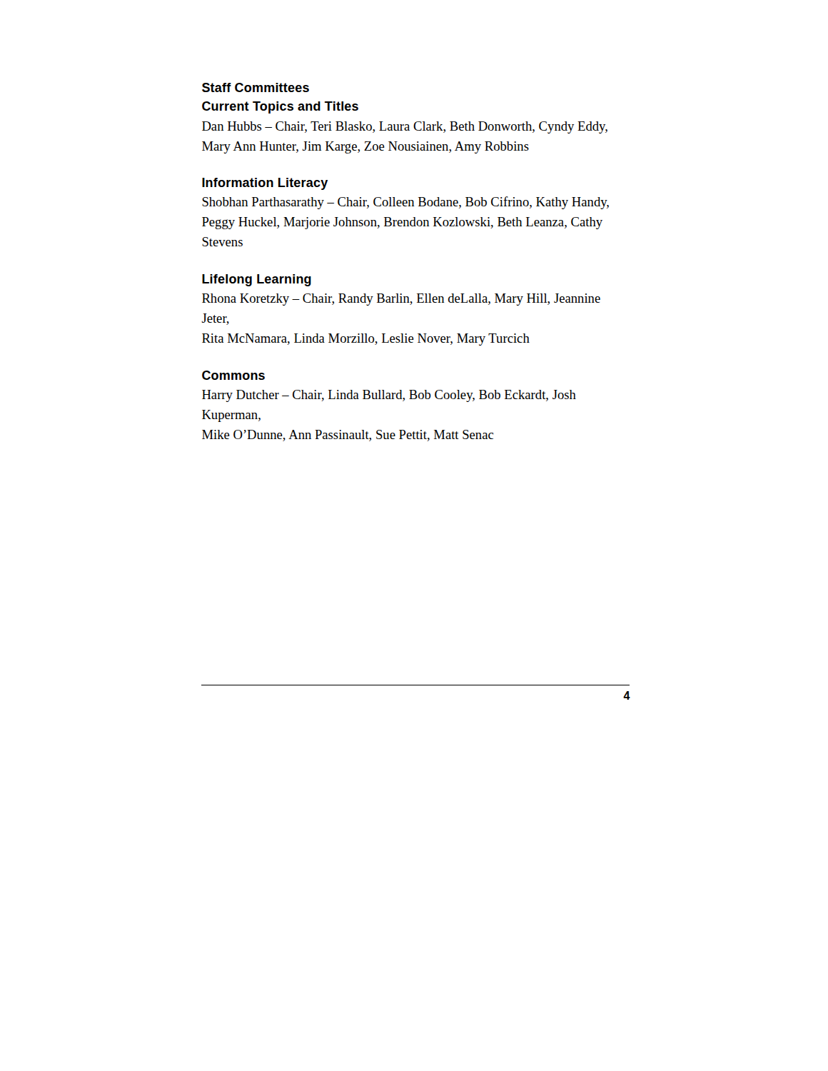Staff Committees
Current Topics and Titles
Dan Hubbs – Chair, Teri Blasko, Laura Clark, Beth Donworth, Cyndy Eddy,
Mary Ann Hunter, Jim Karge, Zoe Nousiainen, Amy Robbins
Information Literacy
Shobhan Parthasarathy – Chair, Colleen Bodane, Bob Cifrino, Kathy Handy,
Peggy Huckel, Marjorie Johnson, Brendon Kozlowski, Beth Leanza, Cathy Stevens
Lifelong Learning
Rhona Koretzky – Chair, Randy Barlin, Ellen deLalla, Mary Hill, Jeannine Jeter,
Rita McNamara, Linda Morzillo, Leslie Nover, Mary Turcich
Commons
Harry Dutcher – Chair, Linda Bullard, Bob Cooley, Bob Eckardt, Josh Kuperman,
Mike O’Dunne, Ann Passinault, Sue Pettit, Matt Senac
4